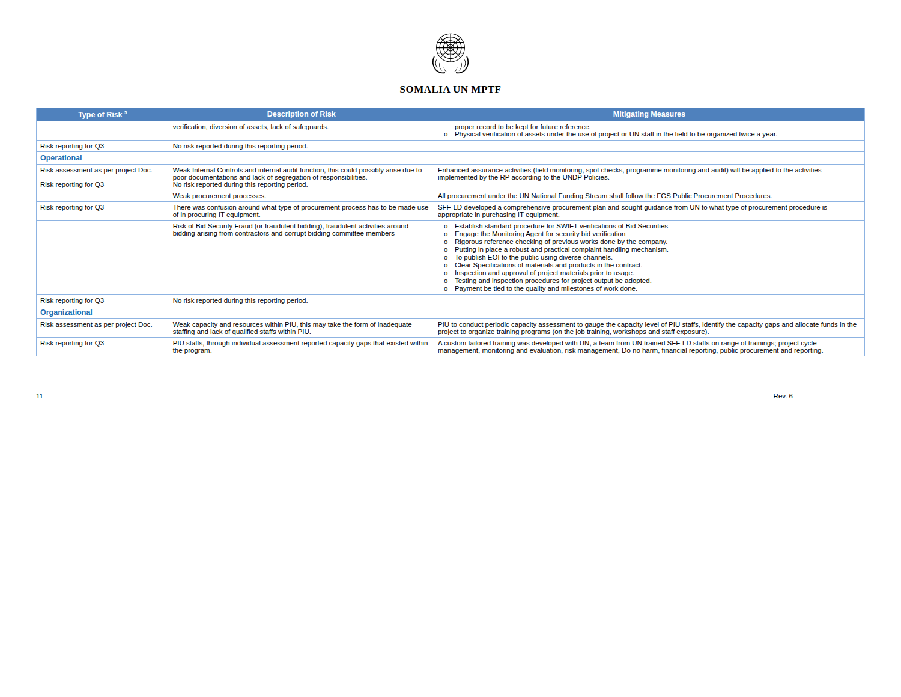SOMALIA UN MPTF
| Type of Risk 5 | Description of Risk | Mitigating Measures |
| --- | --- | --- |
| | verification, diversion of assets, lack of safeguards. | proper record to be kept for future reference. Physical verification of assets under the use of project or UN staff in the field to be organized twice a year. |
| Risk reporting for Q3 | No risk reported during this reporting period. | |
| Operational |
| Risk assessment as per project Doc. Risk reporting for Q3 | Weak Internal Controls and internal audit function, this could possibly arise due to poor documentations and lack of segregation of responsibilities. No risk reported during this reporting period. | Enhanced assurance activities (field monitoring, spot checks, programme monitoring and audit) will be applied to the activities implemented by the RP according to the UNDP Policies. |
| | Weak procurement processes. | All procurement under the UN National Funding Stream shall follow the FGS Public Procurement Procedures. |
| Risk reporting for Q3 | There was confusion around what type of procurement process has to be made use of in procuring IT equipment. | SFF-LD developed a comprehensive procurement plan and sought guidance from UN to what type of procurement procedure is appropriate in purchasing IT equipment. |
| | Risk of Bid Security Fraud (or fraudulent bidding), fraudulent activities around bidding arising from contractors and corrupt bidding committee members | Establish standard procedure for SWIFT verifications of Bid Securities Engage the Monitoring Agent for security bid verification Rigorous reference checking of previous works done by the company. Putting in place a robust and practical complaint handling mechanism. To publish EOI to the public using diverse channels. Clear Specifications of materials and products in the contract. Inspection and approval of project materials prior to usage. Testing and inspection procedures for project output be adopted. Payment be tied to the quality and milestones of work done. |
| Risk reporting for Q3 | No risk reported during this reporting period. | |
| Organizational |
| Risk assessment as per project Doc. | Weak capacity and resources within PIU, this may take the form of inadequate staffing and lack of qualified staffs within PIU. | PIU to conduct periodic capacity assessment to gauge the capacity level of PIU staffs, identify the capacity gaps and allocate funds in the project to organize training programs (on the job training, workshops and staff exposure). |
| Risk reporting for Q3 | PIU staffs, through individual assessment reported capacity gaps that existed within the program. | A custom tailored training was developed with UN, a team from UN trained SFF-LD staffs on range of trainings; project cycle management, monitoring and evaluation, risk management, Do no harm, financial reporting, public procurement and reporting. |
11
Rev. 6